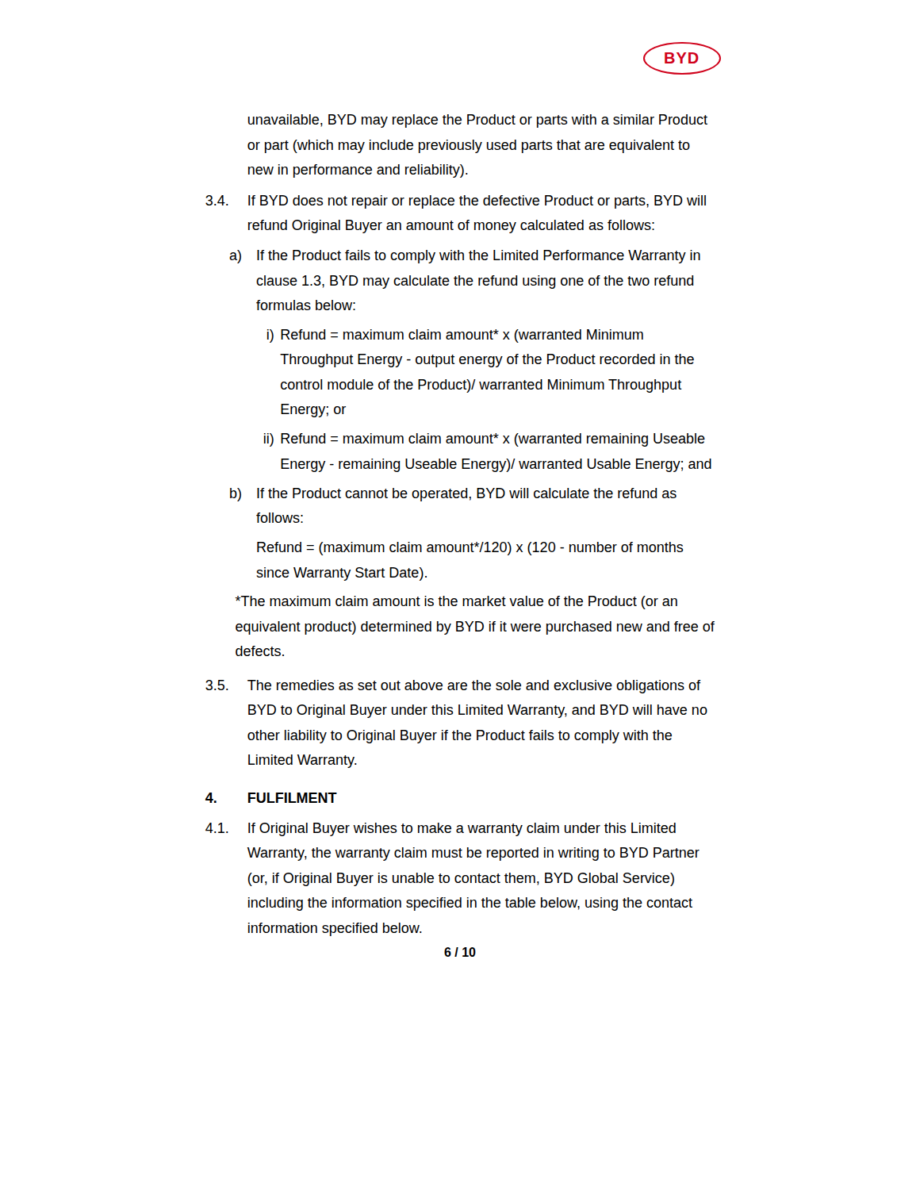BYD
unavailable, BYD may replace the Product or parts with a similar Product or part (which may include previously used parts that are equivalent to new in performance and reliability).
3.4.
If BYD does not repair or replace the defective Product or parts, BYD will refund Original Buyer an amount of money calculated as follows:
a)
If the Product fails to comply with the Limited Performance Warranty in clause 1.3, BYD may calculate the refund using one of the two refund formulas below:
i)
Refund = maximum claim amount* x (warranted Minimum Throughput Energy - output energy of the Product recorded in the control module of the Product)/ warranted Minimum Throughput Energy; or
ii)
Refund = maximum claim amount* x (warranted remaining Useable Energy - remaining Useable Energy)/ warranted Usable Energy; and
b)
If the Product cannot be operated, BYD will calculate the refund as follows:
Refund = (maximum claim amount*/120) x (120 - number of months since Warranty Start Date).
*The maximum claim amount is the market value of the Product (or an equivalent product) determined by BYD if it were purchased new and free of defects.
3.5.
The remedies as set out above are the sole and exclusive obligations of BYD to Original Buyer under this Limited Warranty, and BYD will have no other liability to Original Buyer if the Product fails to comply with the Limited Warranty.
4.
FULFILMENT
4.1.
If Original Buyer wishes to make a warranty claim under this Limited Warranty, the warranty claim must be reported in writing to BYD Partner (or, if Original Buyer is unable to contact them, BYD Global Service) including the information specified in the table below, using the contact information specified below.
6 / 10